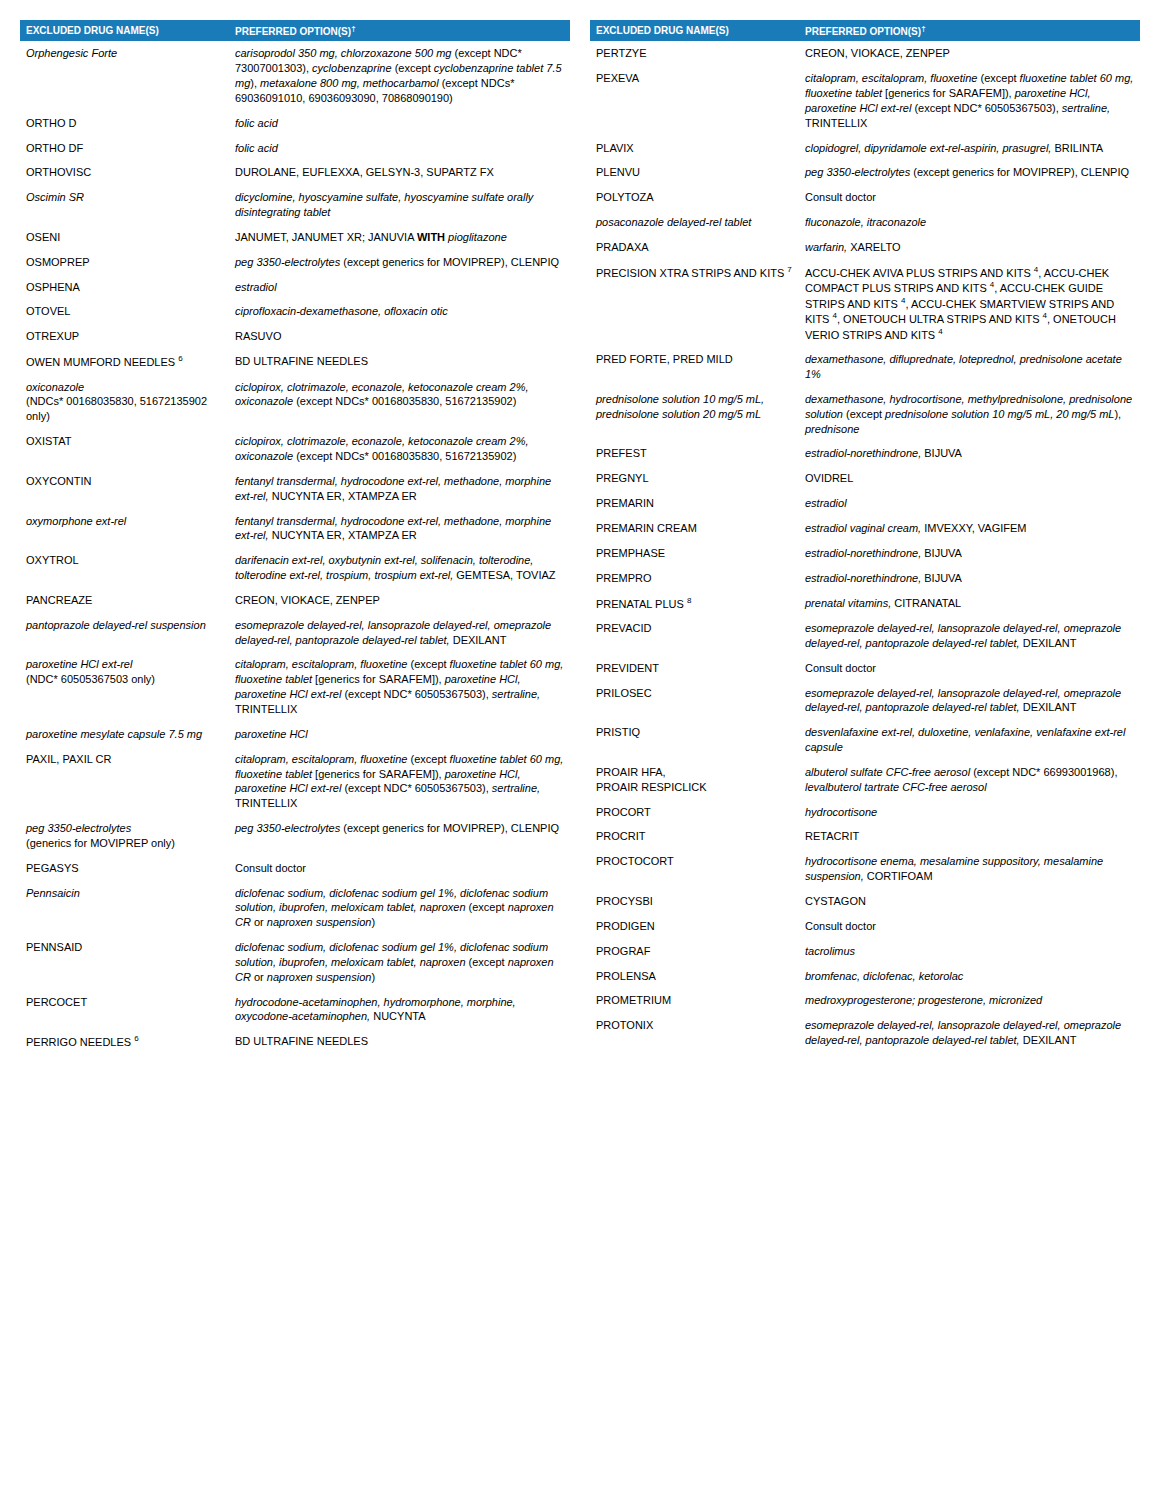| EXCLUDED DRUG NAME(S) | PREFERRED OPTION(S) † |
| --- | --- |
| Orphengesic Forte | carisoprodol 350 mg, chlorzoxazone 500 mg (except NDC* 73007001303), cyclobenzaprine (except cyclobenzaprine tablet 7.5 mg ), metaxalone 800 mg, methocarbamol (except NDCs* 69036091010, 69036093090, 70868090190) |
| ORTHO D | folic acid |
| ORTHO DF | folic acid |
| ORTHOVISC | DUROLANE, EUFLEXXA, GELSYN-3, SUPARTZ FX |
| Oscimin SR | dicyclomine, hyoscyamine sulfate, hyoscyamine sulfate orally disintegrating tablet |
| OSENI | JANUMET, JANUMET XR; JANUVIA WITH pioglitazone |
| OSMOPREP | peg 3350-electrolytes (except generics for MOVIPREP), CLENPIQ |
| OSPHENA | estradiol |
| OTOVEL | ciprofloxacin-dexamethasone, ofloxacin otic |
| OTREXUP | RASUVO |
| OWEN MUMFORD NEEDLES 6 | BD ULTRAFINE NEEDLES |
| oxiconazole (NDCs* 00168035830, 51672135902 only) | ciclopirox, clotrimazole, econazole, ketoconazole cream 2%, oxiconazole (except NDCs* 00168035830, 51672135902) |
| OXISTAT | ciclopirox, clotrimazole, econazole, ketoconazole cream 2%, oxiconazole (except NDCs* 00168035830, 51672135902) |
| OXYCONTIN | fentanyl transdermal, hydrocodone ext-rel, methadone, morphine ext-rel, NUCYNTA ER, XTAMPZA ER |
| oxymorphone ext-rel | fentanyl transdermal, hydrocodone ext-rel, methadone, morphine ext-rel, NUCYNTA ER, XTAMPZA ER |
| OXYTROL | darifenacin ext-rel, oxybutynin ext-rel, solifenacin, tolterodine, tolterodine ext-rel, trospium, trospium ext-rel, GEMTESA, TOVIAZ |
| PANCREAZE | CREON, VIOKACE, ZENPEP |
| pantoprazole delayed-rel suspension | esomeprazole delayed-rel, lansoprazole delayed-rel, omeprazole delayed-rel, pantoprazole delayed-rel tablet, DEXILANT |
| paroxetine HCl ext-rel (NDC* 60505367503 only) | citalopram, escitalopram, fluoxetine (except fluoxetine tablet 60 mg, fluoxetine tablet [generics for SARAFEM]), paroxetine HCl, paroxetine HCl ext-rel (except NDC* 60505367503), sertraline, TRINTELLIX |
| paroxetine mesylate capsule 7.5 mg | paroxetine HCl |
| PAXIL, PAXIL CR | citalopram, escitalopram, fluoxetine (except fluoxetine tablet 60 mg, fluoxetine tablet [generics for SARAFEM]), paroxetine HCl, paroxetine HCl ext-rel (except NDC* 60505367503), sertraline, TRINTELLIX |
| peg 3350-electrolytes (generics for MOVIPREP only) | peg 3350-electrolytes (except generics for MOVIPREP), CLENPIQ |
| PEGASYS | Consult doctor |
| Pennsaicin | diclofenac sodium, diclofenac sodium gel 1%, diclofenac sodium solution, ibuprofen, meloxicam tablet, naproxen (except naproxen CR or naproxen suspension ) |
| PENNSAID | diclofenac sodium, diclofenac sodium gel 1%, diclofenac sodium solution, ibuprofen, meloxicam tablet, naproxen (except naproxen CR or naproxen suspension ) |
| PERCOCET | hydrocodone-acetaminophen, hydromorphone, morphine, oxycodone-acetaminophen, NUCYNTA |
| PERRIGO NEEDLES 6 | BD ULTRAFINE NEEDLES |
| EXCLUDED DRUG NAME(S) | PREFERRED OPTION(S) † |
| --- | --- |
| PERTZYE | CREON, VIOKACE, ZENPEP |
| PEXEVA | citalopram, escitalopram, fluoxetine (except fluoxetine tablet 60 mg, fluoxetine tablet [generics for SARAFEM]), paroxetine HCl, paroxetine HCl ext-rel (except NDC* 60505367503), sertraline, TRINTELLIX |
| PLAVIX | clopidogrel, dipyridamole ext-rel-aspirin, prasugrel, BRILINTA |
| PLENVU | peg 3350-electrolytes (except generics for MOVIPREP), CLENPIQ |
| POLYTOZA | Consult doctor |
| posaconazole delayed-rel tablet | fluconazole, itraconazole |
| PRADAXA | warfarin, XARELTO |
| PRECISION XTRA STRIPS AND KITS 7 | ACCU-CHEK AVIVA PLUS STRIPS AND KITS 4 , ACCU-CHEK COMPACT PLUS STRIPS AND KITS 4 , ACCU-CHEK GUIDE STRIPS AND KITS 4 , ACCU-CHEK SMARTVIEW STRIPS AND KITS 4 , ONETOUCH ULTRA STRIPS AND KITS 4 , ONETOUCH VERIO STRIPS AND KITS 4 |
| PRED FORTE, PRED MILD | dexamethasone, difluprednate, loteprednol, prednisolone acetate 1% |
| prednisolone solution 10 mg/5 mL, prednisolone solution 20 mg/5 mL | dexamethasone, hydrocortisone, methylprednisolone, prednisolone solution (except prednisolone solution 10 mg/5 mL, 20 mg/5 mL ), prednisone |
| PREFEST | estradiol-norethindrone, BIJUVA |
| PREGNYL | OVIDREL |
| PREMARIN | estradiol |
| PREMARIN CREAM | estradiol vaginal cream, IMVEXXY, VAGIFEM |
| PREMPHASE | estradiol-norethindrone, BIJUVA |
| PREMPRO | estradiol-norethindrone, BIJUVA |
| PRENATAL PLUS 8 | prenatal vitamins, CITRANATAL |
| PREVACID | esomeprazole delayed-rel, lansoprazole delayed-rel, omeprazole delayed-rel, pantoprazole delayed-rel tablet, DEXILANT |
| PREVIDENT | Consult doctor |
| PRILOSEC | esomeprazole delayed-rel, lansoprazole delayed-rel, omeprazole delayed-rel, pantoprazole delayed-rel tablet, DEXILANT |
| PRISTIQ | desvenlafaxine ext-rel, duloxetine, venlafaxine, venlafaxine ext-rel capsule |
| PROAIR HFA, PROAIR RESPICLICK | albuterol sulfate CFC-free aerosol (except NDC* 66993001968), levalbuterol tartrate CFC-free aerosol |
| PROCORT | hydrocortisone |
| PROCRIT | RETACRIT |
| PROCTOCORT | hydrocortisone enema, mesalamine suppository, mesalamine suspension, CORTIFOAM |
| PROCYSBI | CYSTAGON |
| PRODIGEN | Consult doctor |
| PROGRAF | tacrolimus |
| PROLENSA | bromfenac, diclofenac, ketorolac |
| PROMETRIUM | medroxyprogesterone; progesterone, micronized |
| PROTONIX | esomeprazole delayed-rel, lansoprazole delayed-rel, omeprazole delayed-rel, pantoprazole delayed-rel tablet, DEXILANT |